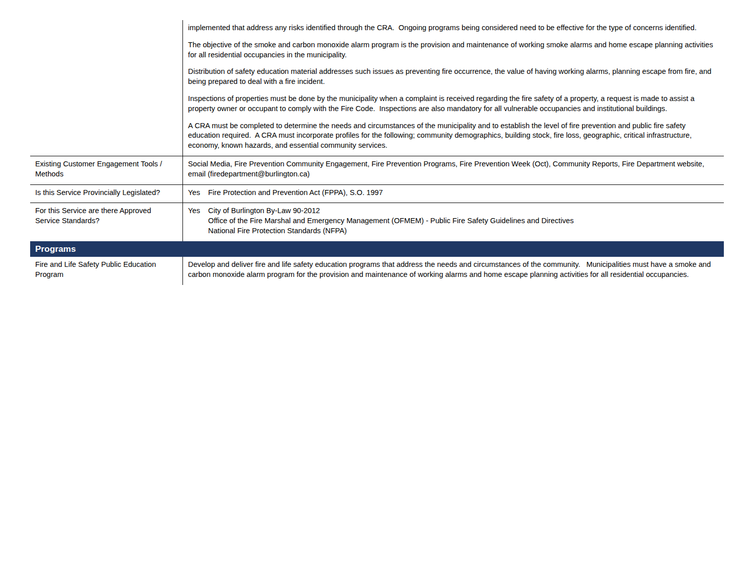| | implemented that address any risks identified through the CRA. Ongoing programs being considered need to be effective for the type of concerns identified. The objective of the smoke and carbon monoxide alarm program is the provision and maintenance of working smoke alarms and home escape planning activities for all residential occupancies in the municipality. Distribution of safety education material addresses such issues as preventing fire occurrence, the value of having working alarms, planning escape from fire, and being prepared to deal with a fire incident. Inspections of properties must be done by the municipality when a complaint is received regarding the fire safety of a property, a request is made to assist a property owner or occupant to comply with the Fire Code. Inspections are also mandatory for all vulnerable occupancies and institutional buildings. A CRA must be completed to determine the needs and circumstances of the municipality and to establish the level of fire prevention and public fire safety education required. A CRA must incorporate profiles for the following; community demographics, building stock, fire loss, geographic, critical infrastructure, economy, known hazards, and essential community services. |
| Existing Customer Engagement Tools / Methods | Social Media, Fire Prevention Community Engagement, Fire Prevention Programs, Fire Prevention Week (Oct), Community Reports, Fire Department website, email (firedepartment@burlington.ca) |
| Is this Service Provincially Legislated? | Yes Fire Protection and Prevention Act (FPPA), S.O. 1997 |
| For this Service are there Approved Service Standards? | Yes City of Burlington By-Law 90-2012 Office of the Fire Marshal and Emergency Management (OFMEM) - Public Fire Safety Guidelines and Directives National Fire Protection Standards (NFPA) |
| Programs |
| Fire and Life Safety Public Education Program | Develop and deliver fire and life safety education programs that address the needs and circumstances of the community. Municipalities must have a smoke and carbon monoxide alarm program for the provision and maintenance of working alarms and home escape planning activities for all residential occupancies. |